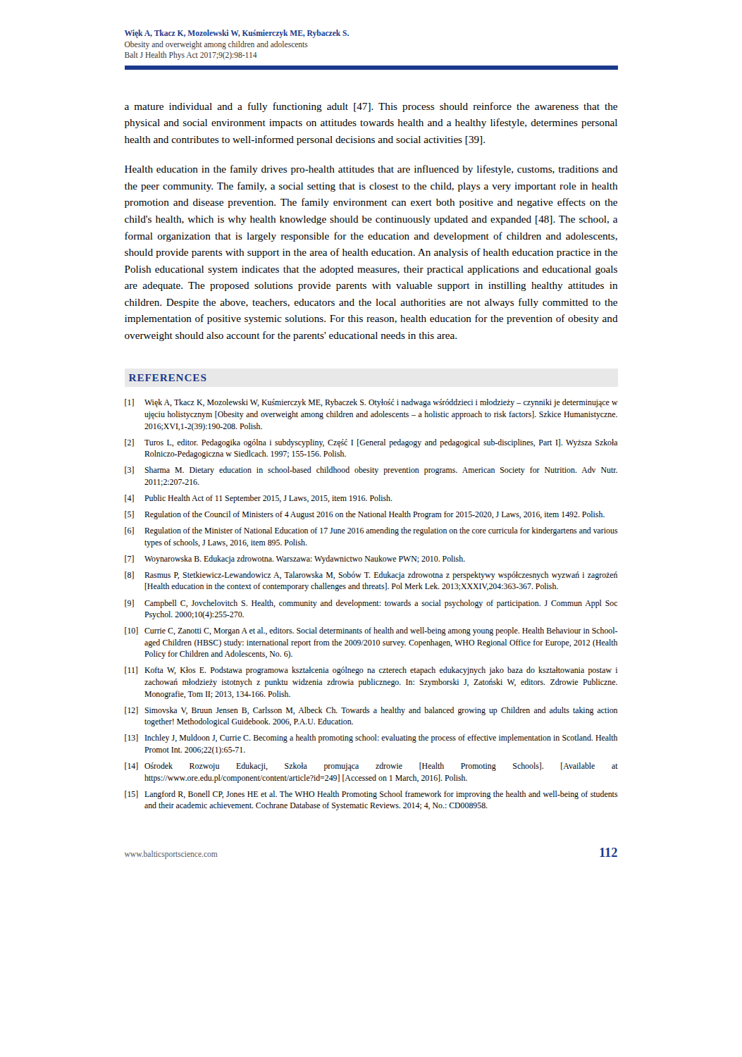Więk A, Tkacz K, Mozolewski W, Kuśmierczyk ME, Rybaczek S.
Obesity and overweight among children and adolescents
Balt J Health Phys Act 2017;9(2):98-114
a mature individual and a fully functioning adult [47]. This process should reinforce the awareness that the physical and social environment impacts on attitudes towards health and a healthy lifestyle, determines personal health and contributes to well-informed personal decisions and social activities [39].
Health education in the family drives pro-health attitudes that are influenced by lifestyle, customs, traditions and the peer community. The family, a social setting that is closest to the child, plays a very important role in health promotion and disease prevention. The family environment can exert both positive and negative effects on the child's health, which is why health knowledge should be continuously updated and expanded [48]. The school, a formal organization that is largely responsible for the education and development of children and adolescents, should provide parents with support in the area of health education. An analysis of health education practice in the Polish educational system indicates that the adopted measures, their practical applications and educational goals are adequate. The proposed solutions provide parents with valuable support in instilling healthy attitudes in children. Despite the above, teachers, educators and the local authorities are not always fully committed to the implementation of positive systemic solutions. For this reason, health education for the prevention of obesity and overweight should also account for the parents' educational needs in this area.
References
Więk A, Tkacz K, Mozolewski W, Kuśmierczyk ME, Rybaczek S. Otyłość i nadwaga wśróddzieci i młodzieży – czynniki je determinujące w ujęciu holistycznym [Obesity and overweight among children and adolescents – a holistic approach to risk factors]. Szkice Humanistyczne. 2016;XVI,1-2(39):190-208. Polish.
Turos L, editor. Pedagogika ogólna i subdyscypliny, Część I [General pedagogy and pedagogical sub-disciplines, Part I]. Wyższa Szkoła Rolniczo-Pedagogiczna w Siedlcach. 1997; 155-156. Polish.
Sharma M. Dietary education in school-based childhood obesity prevention programs. American Society for Nutrition. Adv Nutr. 2011;2:207-216.
Public Health Act of 11 September 2015, J Laws, 2015, item 1916. Polish.
Regulation of the Council of Ministers of 4 August 2016 on the National Health Program for 2015-2020, J Laws, 2016, item 1492. Polish.
Regulation of the Minister of National Education of 17 June 2016 amending the regulation on the core curricula for kindergartens and various types of schools, J Laws, 2016, item 895. Polish.
Woynarowska B. Edukacja zdrowotna. Warszawa: Wydawnictwo Naukowe PWN; 2010. Polish.
Rasmus P, Stetkiewicz-Lewandowicz A, Talarowska M, Sobów T. Edukacja zdrowotna z perspektywy współczesnych wyzwań i zagrożeń [Health education in the context of contemporary challenges and threats]. Pol Merk Lek. 2013;XXXIV,204:363-367. Polish.
Campbell C, Jovchelovitch S. Health, community and development: towards a social psychology of participation. J Commun Appl Soc Psychol. 2000;10(4):255-270.
Currie C, Zanotti C, Morgan A et al., editors. Social determinants of health and well-being among young people. Health Behaviour in School-aged Children (HBSC) study: international report from the 2009/2010 survey. Copenhagen, WHO Regional Office for Europe, 2012 (Health Policy for Children and Adolescents, No. 6).
Kofta W, Kłos E. Podstawa programowa kształcenia ogólnego na czterech etapach edukacyjnych jako baza do kształtowania postaw i zachowań młodzieży istotnych z punktu widzenia zdrowia publicznego. In: Szymborski J, Zatoński W, editors. Zdrowie Publiczne. Monografie, Tom II; 2013, 134-166. Polish.
Simovska V, Bruun Jensen B, Carlsson M, Albeck Ch. Towards a healthy and balanced growing up Children and adults taking action together! Methodological Guidebook. 2006, P.A.U. Education.
Inchley J, Muldoon J, Currie C. Becoming a health promoting school: evaluating the process of effective implementation in Scotland. Health Promot Int. 2006;22(1):65-71.
Ośrodek Rozwoju Edukacji, Szkoła promująca zdrowie [Health Promoting Schools]. [Available at https://www.ore.edu.pl/component/content/article?id=249] [Accessed on 1 March, 2016]. Polish.
Langford R, Bonell CP, Jones HE et al. The WHO Health Promoting School framework for improving the health and well-being of students and their academic achievement. Cochrane Database of Systematic Reviews. 2014; 4, No.: CD008958.
www.balticsportscience.com 112